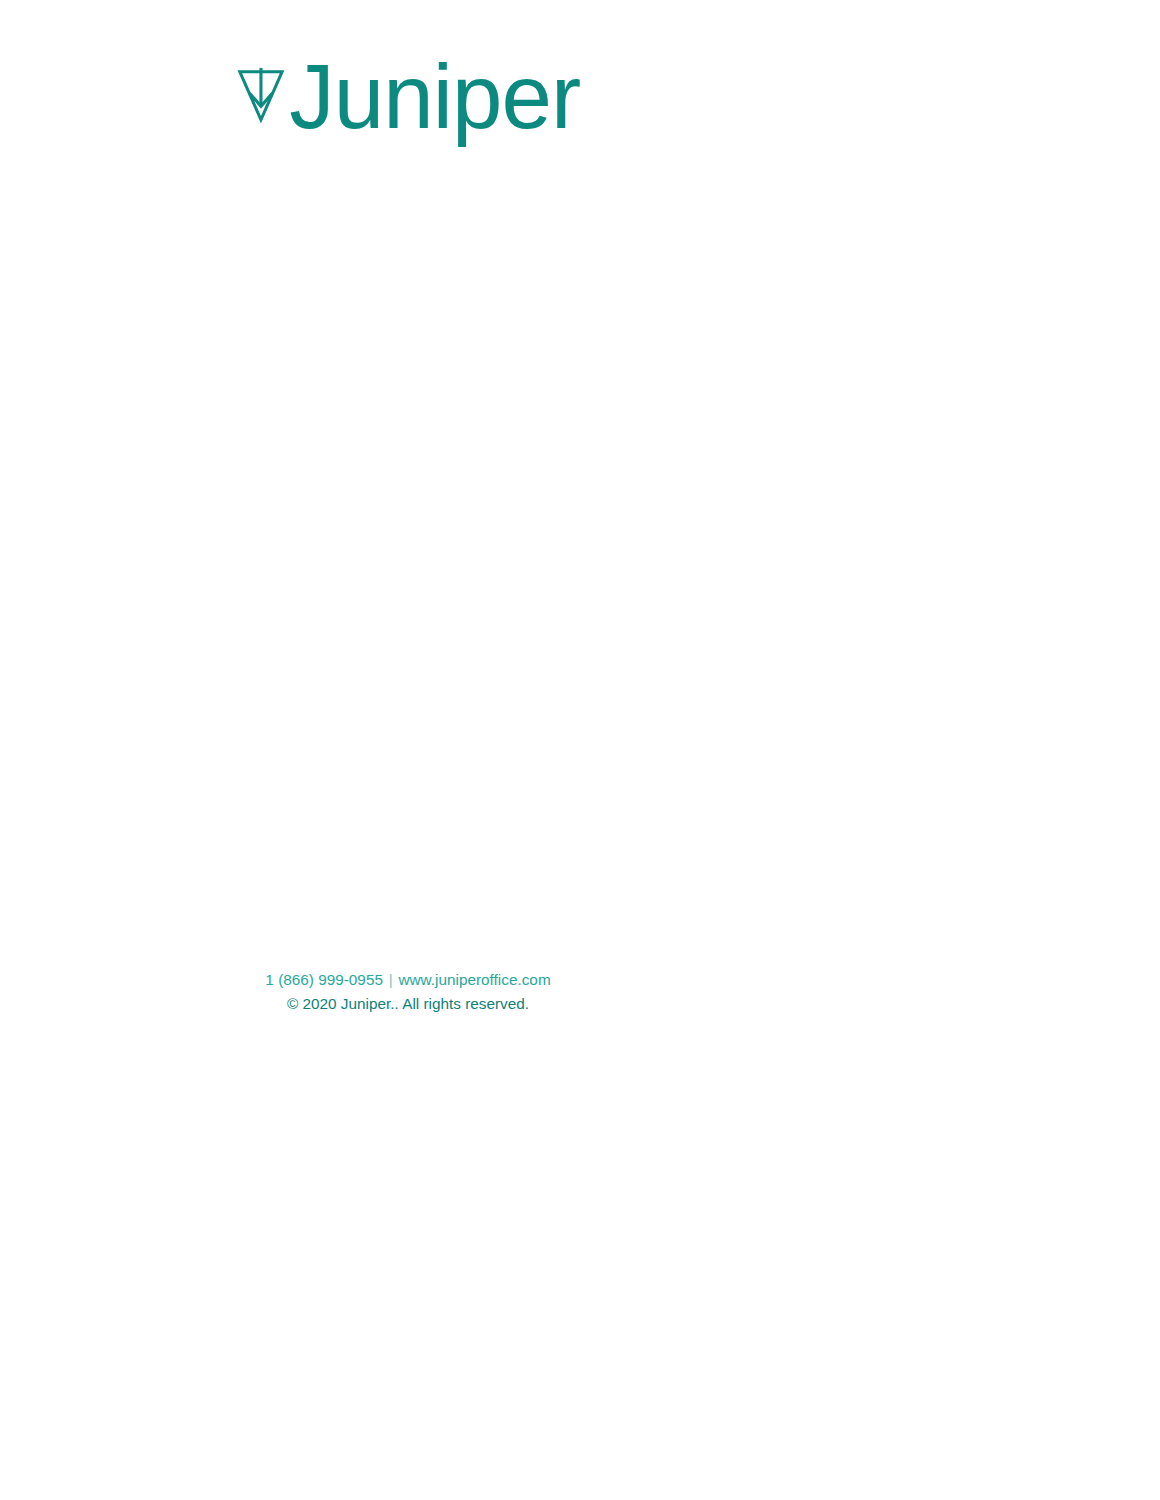Juniper
1 (866) 999-0955|www.juniperoffice.com
© 2020 Juniper.. All rights reserved.